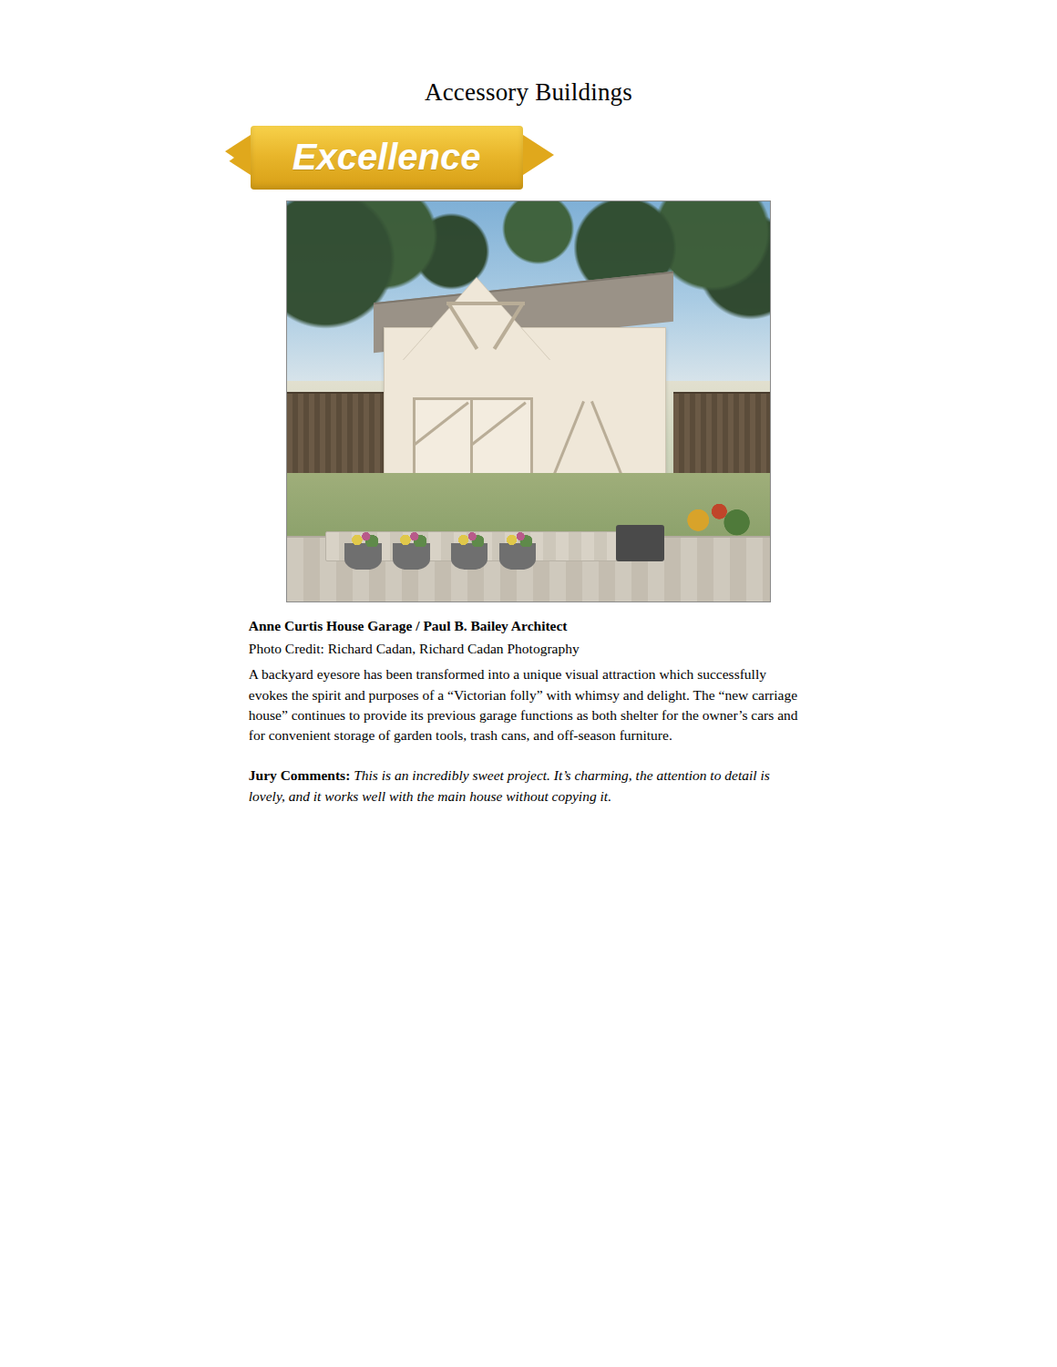Accessory Buildings
Excellence
Anne Curtis House Garage / Paul B. Bailey Architect
Photo Credit: Richard Cadan, Richard Cadan Photography
A backyard eyesore has been transformed into a unique visual attraction which successfully evokes the spirit and purposes of a “Victorian folly” with whimsy and delight. The “new carriage house” continues to provide its previous garage functions as both shelter for the owner’s cars and for convenient storage of garden tools, trash cans, and off-season furniture.
Jury Comments: This is an incredibly sweet project. It’s charming, the attention to detail is lovely, and it works well with the main house without copying it.